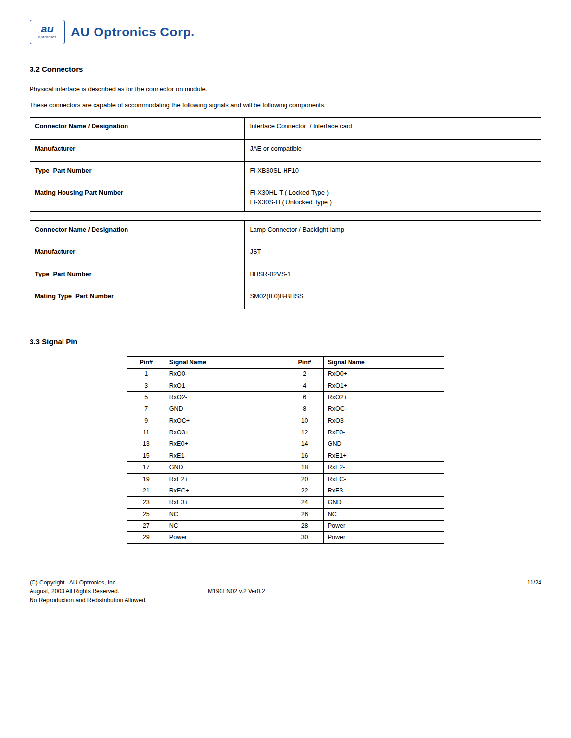au optronics
AU Optronics Corp.
3.2 Connectors
Physical interface is described as for the connector on module.
These connectors are capable of accommodating the following signals and will be following components.
| Connector Name / Designation | Interface Connector / Interface card |
| Manufacturer | JAE or compatible |
| Type Part Number | FI-XB30SL-HF10 |
| Mating Housing Part Number | FI-X30HL-T ( Locked Type ) FI-X30S-H ( Unlocked Type ) |
| Connector Name / Designation | Lamp Connector / Backlight lamp |
| Manufacturer | JST |
| Type Part Number | BHSR-02VS-1 |
| Mating Type Part Number | SM02(8.0)B-BHSS |
3.3 Signal Pin
| Pin# | Signal Name | Pin# | Signal Name |
| --- | --- | --- | --- |
| 1 | RxO0- | 2 | RxO0+ |
| 3 | RxO1- | 4 | RxO1+ |
| 5 | RxO2- | 6 | RxO2+ |
| 7 | GND | 8 | RxOC- |
| 9 | RxOC+ | 10 | RxO3- |
| 11 | RxO3+ | 12 | RxE0- |
| 13 | RxE0+ | 14 | GND |
| 15 | RxE1- | 16 | RxE1+ |
| 17 | GND | 18 | RxE2- |
| 19 | RxE2+ | 20 | RxEC- |
| 21 | RxEC+ | 22 | RxE3- |
| 23 | RxE3+ | 24 | GND |
| 25 | NC | 26 | NC |
| 27 | NC | 28 | Power |
| 29 | Power | 30 | Power |
11/24
(C) Copyright AU Optronics, Inc.
August, 2003 All Rights Reserved.M190EN02 v.2 Ver0.2
No Reproduction and Redistribution Allowed.